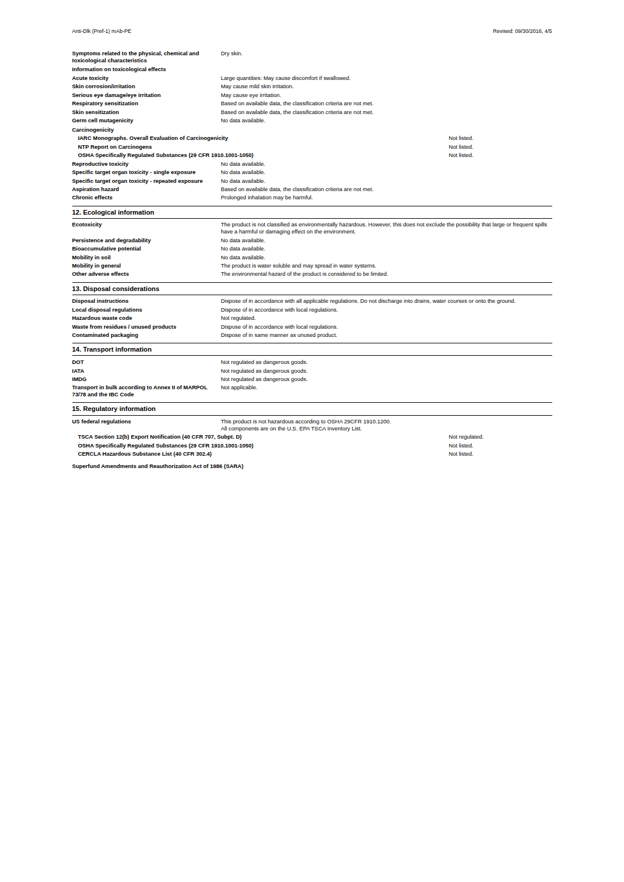Anti-Dlk (Pref-1) mAb-PE Revised: 09/30/2016, 4/5
| Symptoms related to the physical, chemical and toxicological characteristics | Dry skin. |
| Information on toxicological effects |
| Acute toxicity | Large quantities: May cause discomfort if swallowed. |
| Skin corrosion/irritation | May cause mild skin irritation. |
| Serious eye damage/eye irritation | May cause eye irritation. |
| Respiratory sensitization | Based on available data, the classification criteria are not met. |
| Skin sensitization | Based on available data, the classification criteria are not met. |
| Germ cell mutagenicity | No data available. |
| Carcinogenicity |
| IARC Monographs. Overall Evaluation of Carcinogenicity | Not listed. |
| NTP Report on Carcinogens | Not listed. |
| OSHA Specifically Regulated Substances (29 CFR 1910.1001-1050) | Not listed. |
| Reproductive toxicity | No data available. |
| Specific target organ toxicity - single exposure | No data available. |
| Specific target organ toxicity - repeated exposure | No data available. |
| Aspiration hazard | Based on available data, the classification criteria are not met. |
| Chronic effects | Prolonged inhalation may be harmful. |
12. Ecological information
| Ecotoxicity | The product is not classified as environmentally hazardous. However, this does not exclude the possibility that large or frequent spills have a harmful or damaging effect on the environment. |
| Persistence and degradability | No data available. |
| Bioaccumulative potential | No data available. |
| Mobility in soil | No data available. |
| Mobility in general | The product is water soluble and may spread in water systems. |
| Other adverse effects | The environmental hazard of the product is considered to be limited. |
13. Disposal considerations
| Disposal instructions | Dispose of in accordance with all applicable regulations. Do not discharge into drains, water courses or onto the ground. |
| Local disposal regulations | Dispose of in accordance with local regulations. |
| Hazardous waste code | Not regulated. |
| Waste from residues / unused products | Dispose of in accordance with local regulations. |
| Contaminated packaging | Dispose of in same manner as unused product. |
14. Transport information
| DOT | Not regulated as dangerous goods. |
| IATA | Not regulated as dangerous goods. |
| IMDG | Not regulated as dangerous goods. |
| Transport in bulk according to Annex II of MARPOL 73/78 and the IBC Code | Not applicable. |
15. Regulatory information
| US federal regulations | This product is not hazardous according to OSHA 29CFR 1910.1200. All components are on the U.S. EPA TSCA Inventory List. |
| TSCA Section 12(b) Export Notification (40 CFR 707, Subpt. D) | Not regulated. |
| OSHA Specifically Regulated Substances (29 CFR 1910.1001-1050) | Not listed. |
| CERCLA Hazardous Substance List (40 CFR 302.4) | Not listed. |
Superfund Amendments and Reauthorization Act of 1986 (SARA)